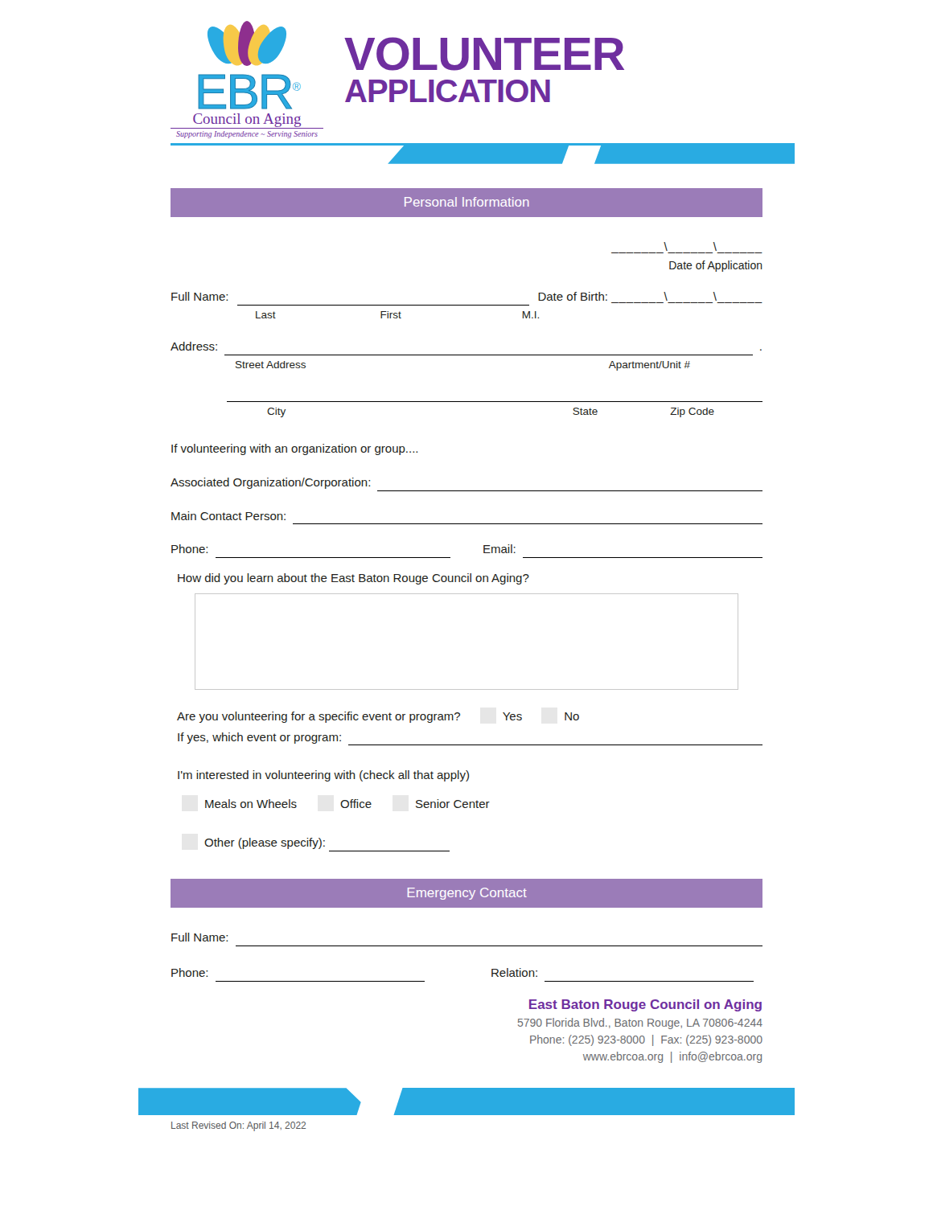EBR®
Council on Aging
Supporting Independence ~ Serving Seniors
VOLUNTEER
APPLICATION
Personal Information
_______\______\______
Date of Application
Full Name: Date of Birth: _______\______\______
Last First M.I.
Address: .
Street Address Apartment/Unit #
City State Zip Code
If volunteering with an organization or group....
Associated Organization/Corporation:
Main Contact Person:
Phone:
Email:
How did you learn about the East Baton Rouge Council on Aging?
Are you volunteering for a specific event or program? Yes No
If yes, which event or program:
I'm interested in volunteering with (check all that apply)
Meals on Wheels Office Senior Center Other (please specify):
Emergency Contact
Full Name:
Phone:
Relation:
East Baton Rouge Council on Aging
5790 Florida Blvd., Baton Rouge, LA 70806-4244
Phone: (225) 923-8000 | Fax: (225) 923-8000
www.ebrcoa.org | info@ebrcoa.org
Last Revised On: April 14, 2022